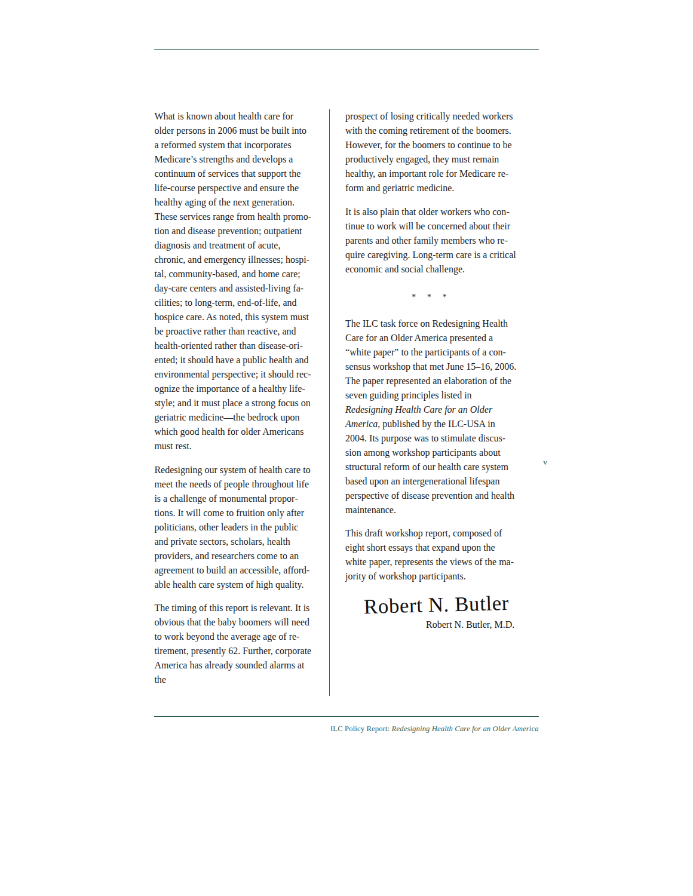What is known about health care for older persons in 2006 must be built into a reformed system that incorporates Medicare’s strengths and develops a continuum of services that support the life-course perspective and ensure the healthy aging of the next generation. These services range from health promotion and disease prevention; outpatient diagnosis and treatment of acute, chronic, and emergency illnesses; hospital, community-based, and home care; day-care centers and assisted-living facilities; to long-term, end-of-life, and hospice care. As noted, this system must be proactive rather than reactive, and health-oriented rather than disease-oriented; it should have a public health and environmental perspective; it should recognize the importance of a healthy lifestyle; and it must place a strong focus on geriatric medicine—the bedrock upon which good health for older Americans must rest.
Redesigning our system of health care to meet the needs of people throughout life is a challenge of monumental proportions. It will come to fruition only after politicians, other leaders in the public and private sectors, scholars, health providers, and researchers come to an agreement to build an accessible, affordable health care system of high quality.
The timing of this report is relevant. It is obvious that the baby boomers will need to work beyond the average age of retirement, presently 62. Further, corporate America has already sounded alarms at the
v
prospect of losing critically needed workers with the coming retirement of the boomers. However, for the boomers to continue to be productively engaged, they must remain healthy, an important role for Medicare reform and geriatric medicine.
It is also plain that older workers who continue to work will be concerned about their parents and other family members who require caregiving. Long-term care is a critical economic and social challenge.
* * *
The ILC task force on Redesigning Health Care for an Older America presented a “white paper” to the participants of a consensus workshop that met June 15–16, 2006. The paper represented an elaboration of the seven guiding principles listed in Redesigning Health Care for an Older America, published by the ILC-USA in 2004. Its purpose was to stimulate discussion among workshop participants about structural reform of our health care system based upon an intergenerational lifespan perspective of disease prevention and health maintenance.
This draft workshop report, composed of eight short essays that expand upon the white paper, represents the views of the majority of workshop participants.
Robert N. Butler
Robert N. Butler, M.D.
ILC Policy Report: Redesigning Health Care for an Older America